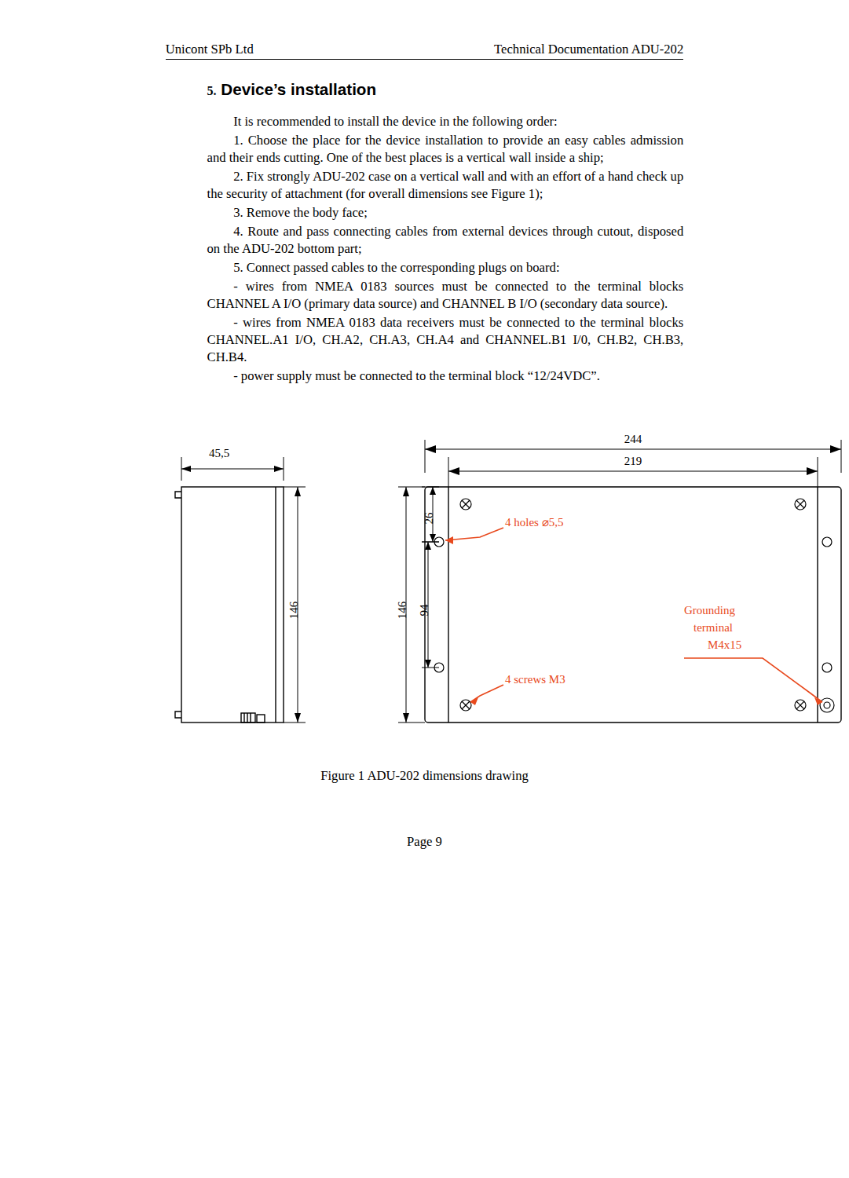Unicont SPb Ltd
Technical Documentation ADU-202
5. Device’s installation
It is recommended to install the device in the following order:
1. Choose the place for the device installation to provide an easy cables admission and their ends cutting. One of the best places is a vertical wall inside a ship;
2. Fix strongly ADU-202 case on a vertical wall and with an effort of a hand check up the security of attachment (for overall dimensions see Figure 1);
3. Remove the body face;
4. Route and pass connecting cables from external devices through cutout, disposed on the ADU-202 bottom part;
5. Connect passed cables to the corresponding plugs on board:
- wires from NMEA 0183 sources must be connected to the terminal blocks CHANNEL A I/O (primary data source) and CHANNEL B I/O (secondary data source).
- wires from NMEA 0183 data receivers must be connected to the terminal blocks CHANNEL.A1 I/O, CH.A2, CH.A3, CH.A4 and CHANNEL.B1 I/0, CH.B2, CH.B3, CH.B4.
- power supply must be connected to the terminal block “12/24VDC”.
45,5 146 244 219 146 94 26 4 holes ⌀5,5 4 screws M3 Grounding terminal M4x15
Figure 1 ADU-202 dimensions drawing
Page 9